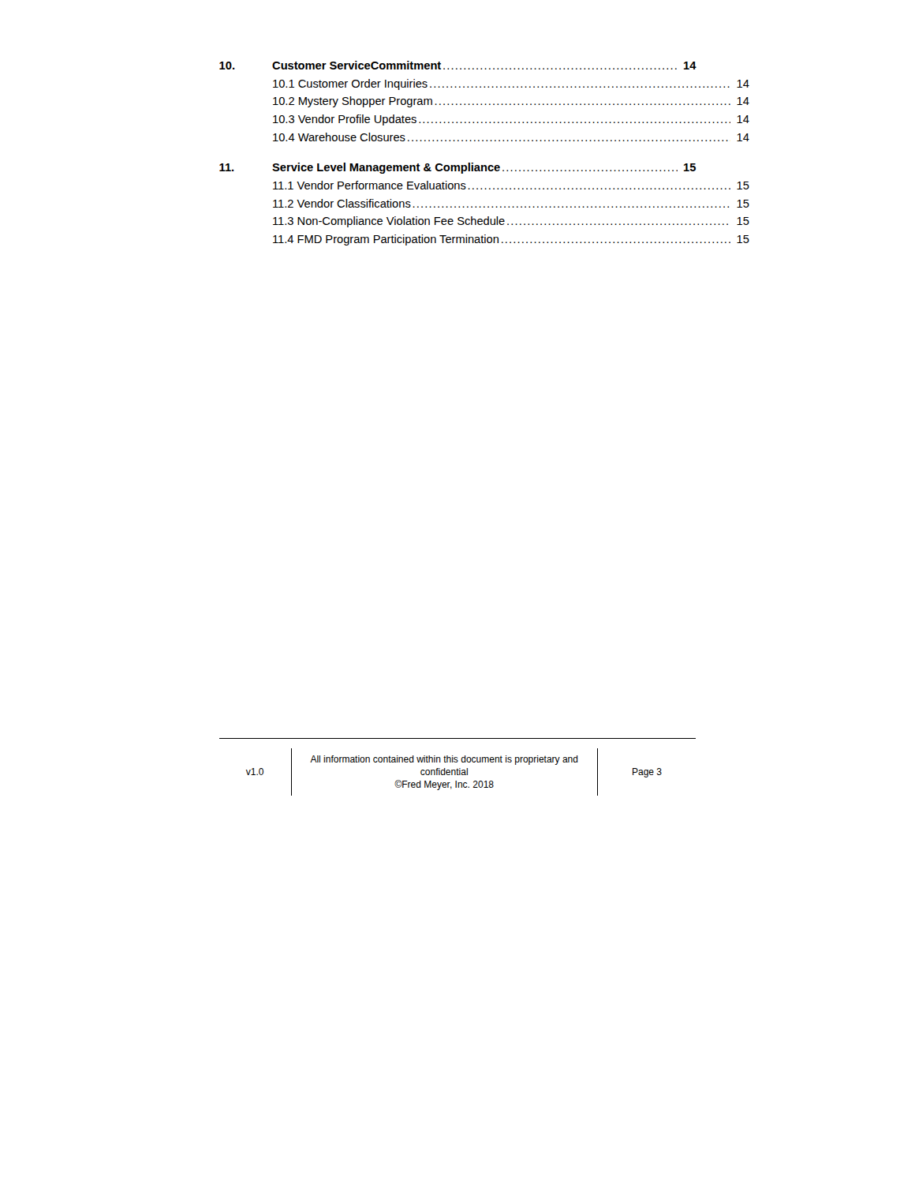10. Customer ServiceCommitment ............................................................................................. 14
10.1 Customer Order Inquiries .............................................................................................. 14
10.2 Mystery Shopper Program ........................................................................................... 14
10.3 Vendor Profile Updates ................................................................................................ 14
10.4 Warehouse Closures ................................................................................................... 14
11. Service Level Management & Compliance ....................................................................... 15
11.1 Vendor Performance Evaluations ................................................................................. 15
11.2 Vendor Classifications .................................................................................................. 15
11.3 Non-Compliance Violation Fee Schedule ..................................................................... 15
11.4 FMD Program Participation Termination ....................................................................... 15
v1.0
All information contained within this document is proprietary and confidential
©Fred Meyer, Inc. 2018
Page 3